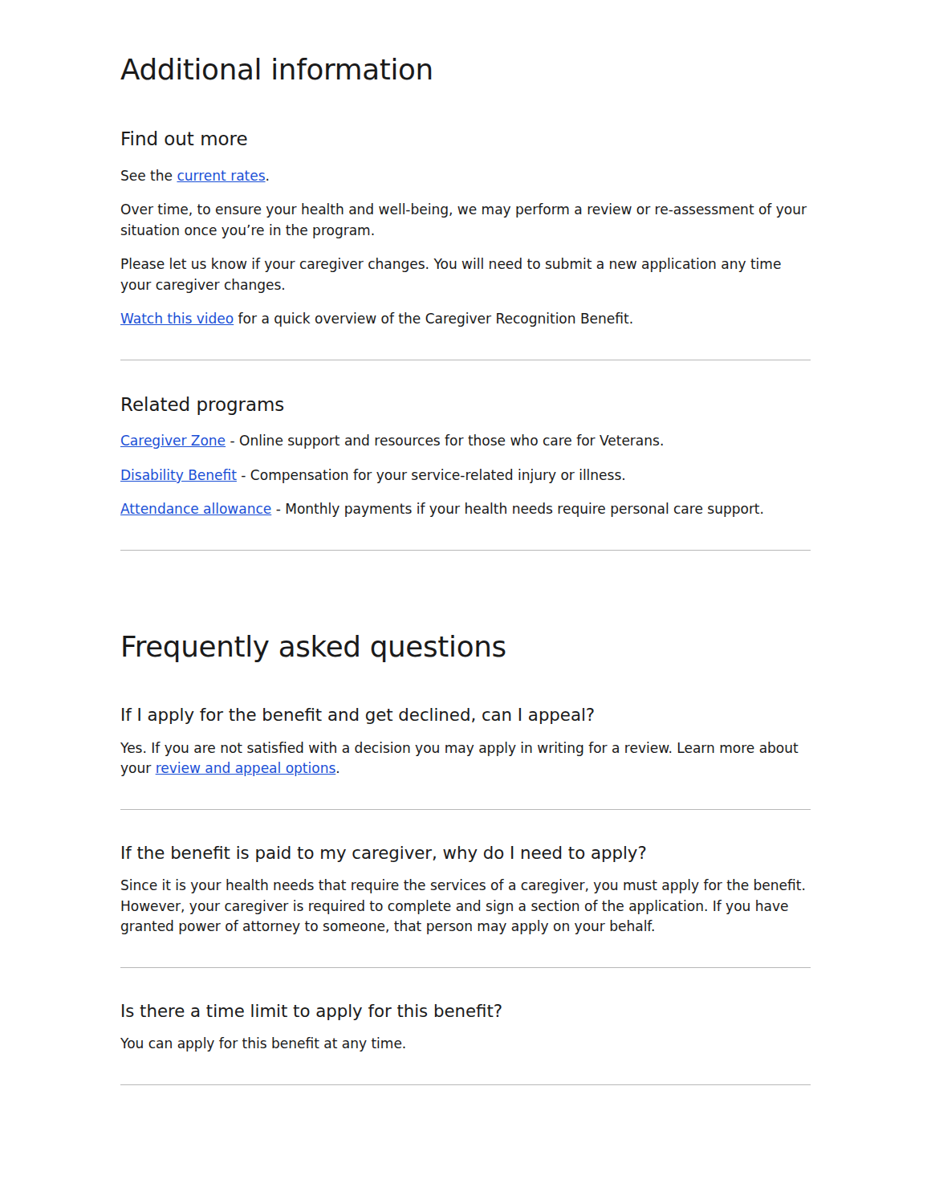Additional information
Find out more
See the current rates.
Over time, to ensure your health and well-being, we may perform a review or re-assessment of your situation once you’re in the program.
Please let us know if your caregiver changes. You will need to submit a new application any time your caregiver changes.
Watch this video for a quick overview of the Caregiver Recognition Benefit.
Related programs
Caregiver Zone - Online support and resources for those who care for Veterans.
Disability Benefit - Compensation for your service-related injury or illness.
Attendance allowance - Monthly payments if your health needs require personal care support.
Frequently asked questions
If I apply for the benefit and get declined, can I appeal?
Yes. If you are not satisfied with a decision you may apply in writing for a review. Learn more about your review and appeal options.
If the benefit is paid to my caregiver, why do I need to apply?
Since it is your health needs that require the services of a caregiver, you must apply for the benefit. However, your caregiver is required to complete and sign a section of the application. If you have granted power of attorney to someone, that person may apply on your behalf.
Is there a time limit to apply for this benefit?
You can apply for this benefit at any time.